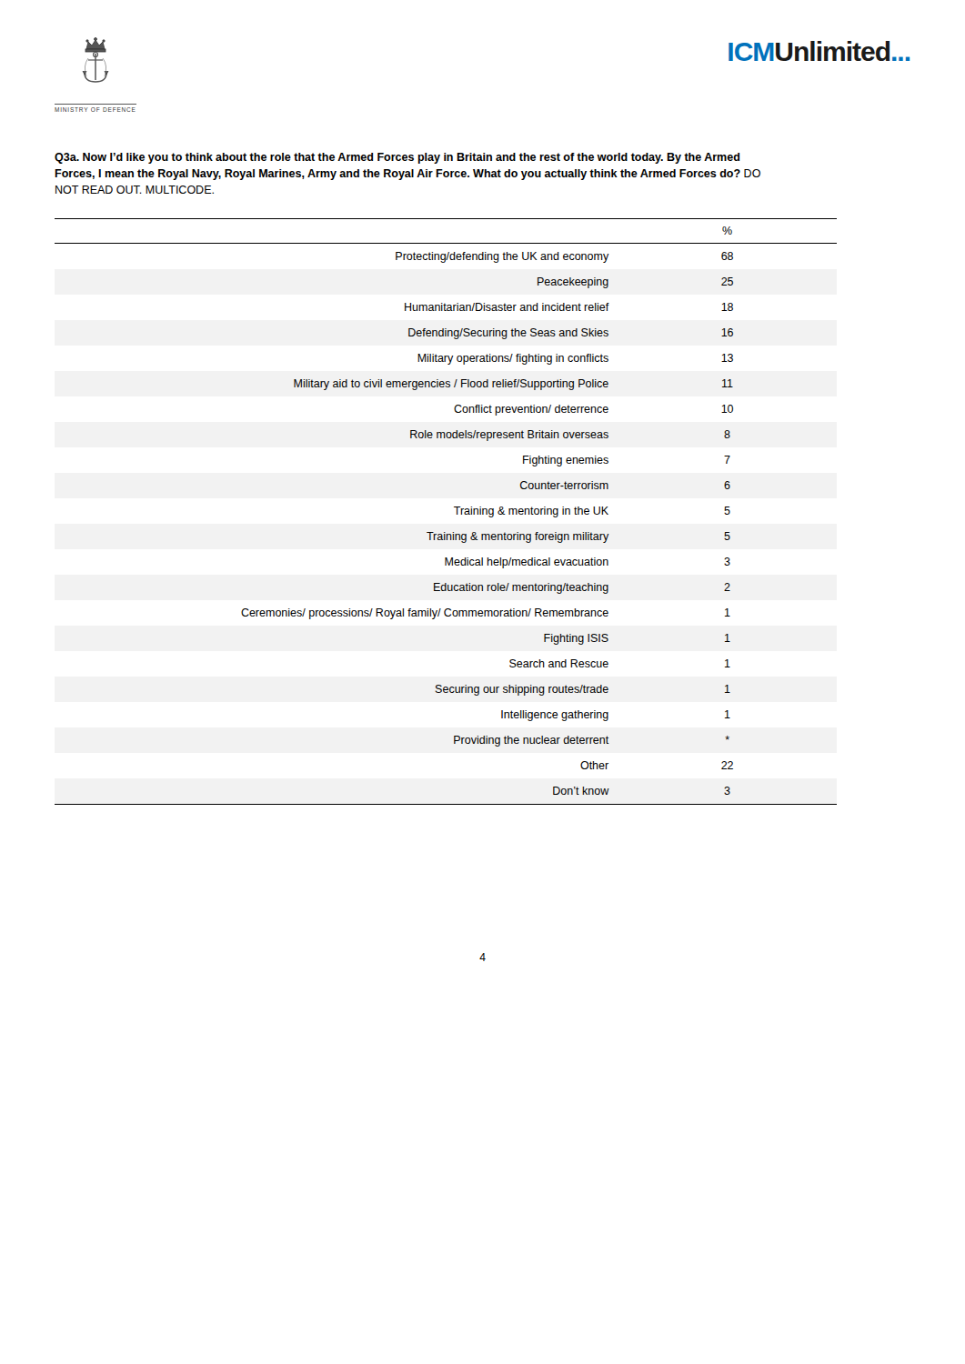MINISTRY OF DEFENCE
ICM Unlimited...
Q3a. Now I’d like you to think about the role that the Armed Forces play in Britain and the rest of the world today. By the Armed Forces, I mean the Royal Navy, Royal Marines, Army and the Royal Air Force. What do you actually think the Armed Forces do? DO NOT READ OUT. MULTICODE.
| | % |
| --- | --- |
| Protecting/defending the UK and economy | 68 |
| Peacekeeping | 25 |
| Humanitarian/Disaster and incident relief | 18 |
| Defending/Securing the Seas and Skies | 16 |
| Military operations/ fighting in conflicts | 13 |
| Military aid to civil emergencies / Flood relief/Supporting Police | 11 |
| Conflict prevention/ deterrence | 10 |
| Role models/represent Britain overseas | 8 |
| Fighting enemies | 7 |
| Counter-terrorism | 6 |
| Training & mentoring in the UK | 5 |
| Training & mentoring foreign military | 5 |
| Medical help/medical evacuation | 3 |
| Education role/ mentoring/teaching | 2 |
| Ceremonies/ processions/ Royal family/ Commemoration/ Remembrance | 1 |
| Fighting ISIS | 1 |
| Search and Rescue | 1 |
| Securing our shipping routes/trade | 1 |
| Intelligence gathering | 1 |
| Providing the nuclear deterrent | * |
| Other | 22 |
| Don’t know | 3 |
4